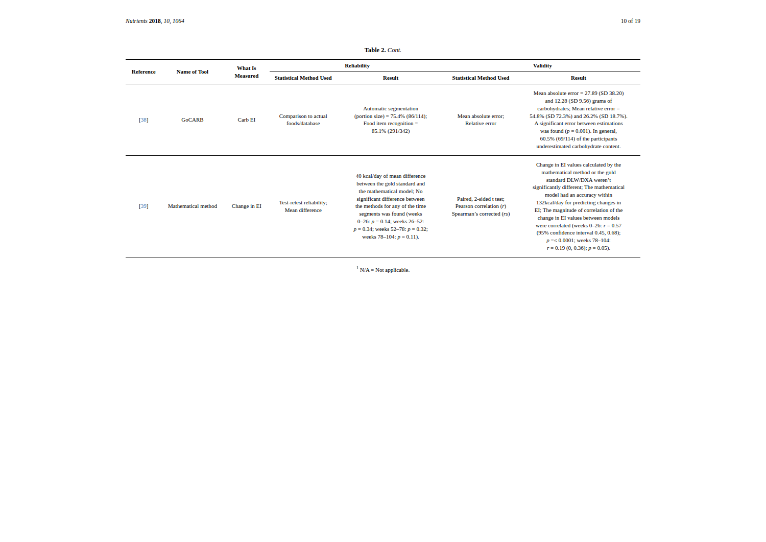Nutrients 2018, 10, 1064
10 of 19
Table 2. Cont.
| Reference | Name of Tool | What Is Measured | Reliability | Validity |
| --- | --- | --- | --- | --- |
| Statistical Method Used | Result | Statistical Method Used | Result |
| [ 38 ] | GoCARB | Carb EI | Comparison to actual foods/database | Automatic segmentation (portion size) = 75.4% (86/114); Food item recognition = 85.1% (291/342) | Mean absolute error; Relative error | Mean absolute error = 27.89 (SD 38.20) and 12.28 (SD 9.56) grams of carbohydrates; Mean relative error = 54.8% (SD 72.3%) and 26.2% (SD 18.7%). A significant error between estimations was found ( p = 0.001). In general, 60.5% (69/114) of the participants underestimated carbohydrate content. |
| [ 39 ] | Mathematical method | Change in EI | Test-retest reliability; Mean difference | 40 kcal/day of mean difference between the gold standard and the mathematical model; No significant difference between the methods for any of the time segments was found (weeks 0–26: p = 0.14; weeks 26–52: p = 0.34; weeks 52–78: p = 0.32; weeks 78–104: p = 0.11). | Paired, 2-sided t test; Pearson correlation ( r ) Spearman’s corrected ( rs ) | Change in EI values calculated by the mathematical method or the gold standard DLW/DXA weren’t significantly different; The mathematical model had an accuracy within 132kcal/day for predicting changes in EI; The magnitude of correlation of the change in EI values between models were correlated (weeks 0–26: r = 0.57 (95% confidence interval 0.45, 0.68); p =≤ 0.0001; weeks 78–104: r = 0.19 (0, 0.36); p = 0.05). |
1 N/A = Not applicable.